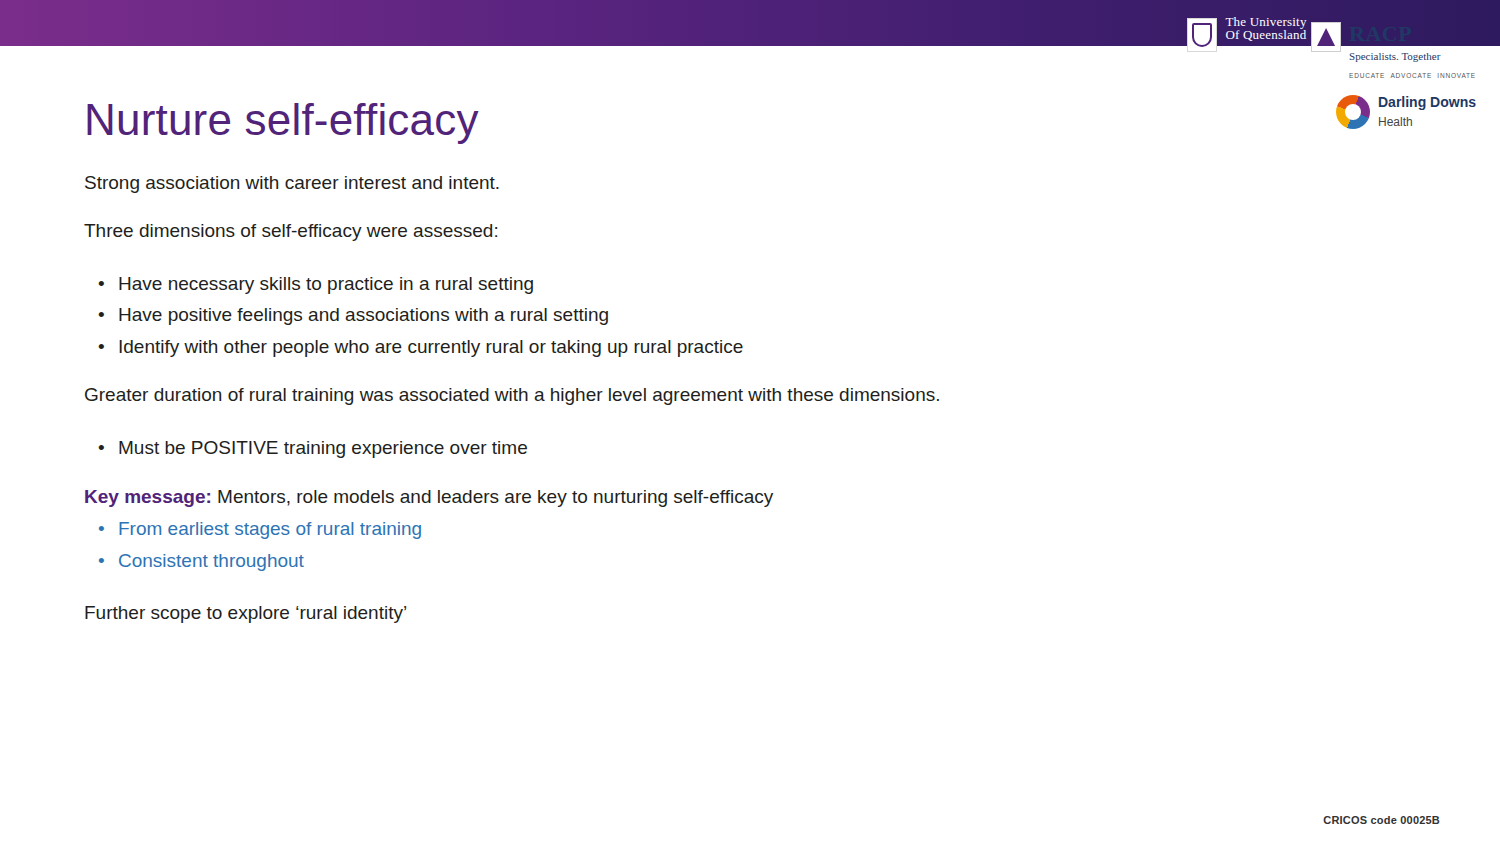The University
Of Queensland
AUSTRALIA
RACP
Specialists. Together
EDUCATE ADVOCATE INNOVATE
Darling Downs
Health
Nurture self-efficacy
Strong association with career interest and intent.
Three dimensions of self-efficacy were assessed:
Have necessary skills to practice in a rural setting
Have positive feelings and associations with a rural setting
Identify with other people who are currently rural or taking up rural practice
Greater duration of rural training was associated with a higher level agreement with these dimensions.
Must be POSITIVE training experience over time
Key message: Mentors, role models and leaders are key to nurturing self-efficacy
From earliest stages of rural training
Consistent throughout
Further scope to explore ‘rural identity’
CRICOS code 00025B